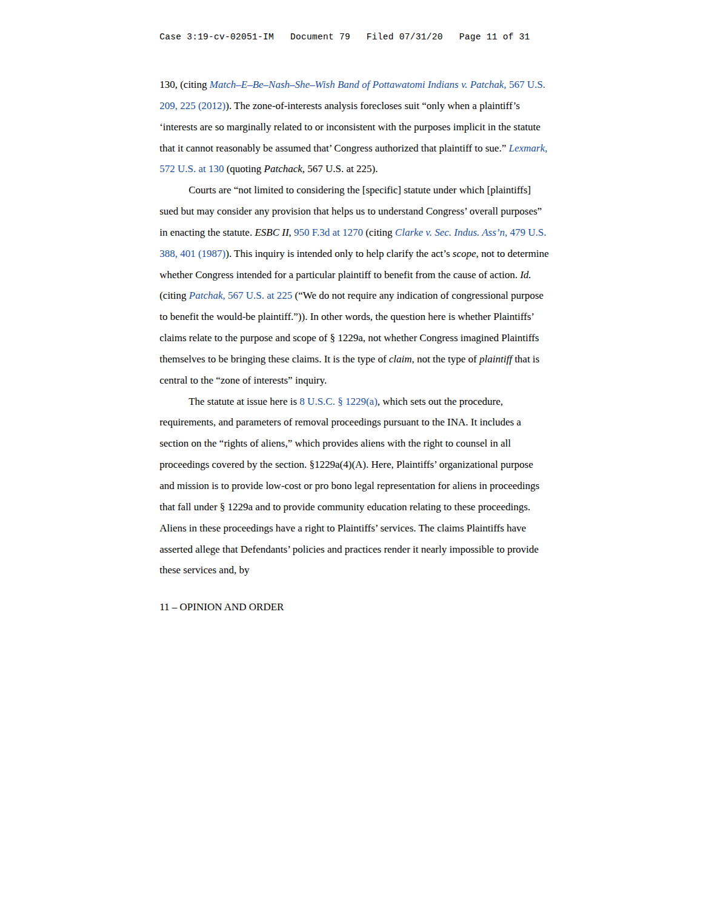Case 3:19-cv-02051-IM Document 79 Filed 07/31/20 Page 11 of 31
130, (citing Match–E–Be–Nash–She–Wish Band of Pottawatomi Indians v. Patchak, 567 U.S. 209, 225 (2012)). The zone-of-interests analysis forecloses suit “only when a plaintiff’s ‘interests are so marginally related to or inconsistent with the purposes implicit in the statute that it cannot reasonably be assumed that’ Congress authorized that plaintiff to sue.” Lexmark, 572 U.S. at 130 (quoting Patchack, 567 U.S. at 225).
Courts are “not limited to considering the [specific] statute under which [plaintiffs] sued but may consider any provision that helps us to understand Congress’ overall purposes” in enacting the statute. ESBC II, 950 F.3d at 1270 (citing Clarke v. Sec. Indus. Ass’n, 479 U.S. 388, 401 (1987)). This inquiry is intended only to help clarify the act’s scope, not to determine whether Congress intended for a particular plaintiff to benefit from the cause of action. Id. (citing Patchak, 567 U.S. at 225 (“We do not require any indication of congressional purpose to benefit the would-be plaintiff.”)). In other words, the question here is whether Plaintiffs’ claims relate to the purpose and scope of § 1229a, not whether Congress imagined Plaintiffs themselves to be bringing these claims. It is the type of claim, not the type of plaintiff that is central to the “zone of interests” inquiry.
The statute at issue here is 8 U.S.C. § 1229(a), which sets out the procedure, requirements, and parameters of removal proceedings pursuant to the INA. It includes a section on the “rights of aliens,” which provides aliens with the right to counsel in all proceedings covered by the section. §1229a(4)(A). Here, Plaintiffs’ organizational purpose and mission is to provide low-cost or pro bono legal representation for aliens in proceedings that fall under § 1229a and to provide community education relating to these proceedings. Aliens in these proceedings have a right to Plaintiffs’ services. The claims Plaintiffs have asserted allege that Defendants’ policies and practices render it nearly impossible to provide these services and, by
11 – OPINION AND ORDER